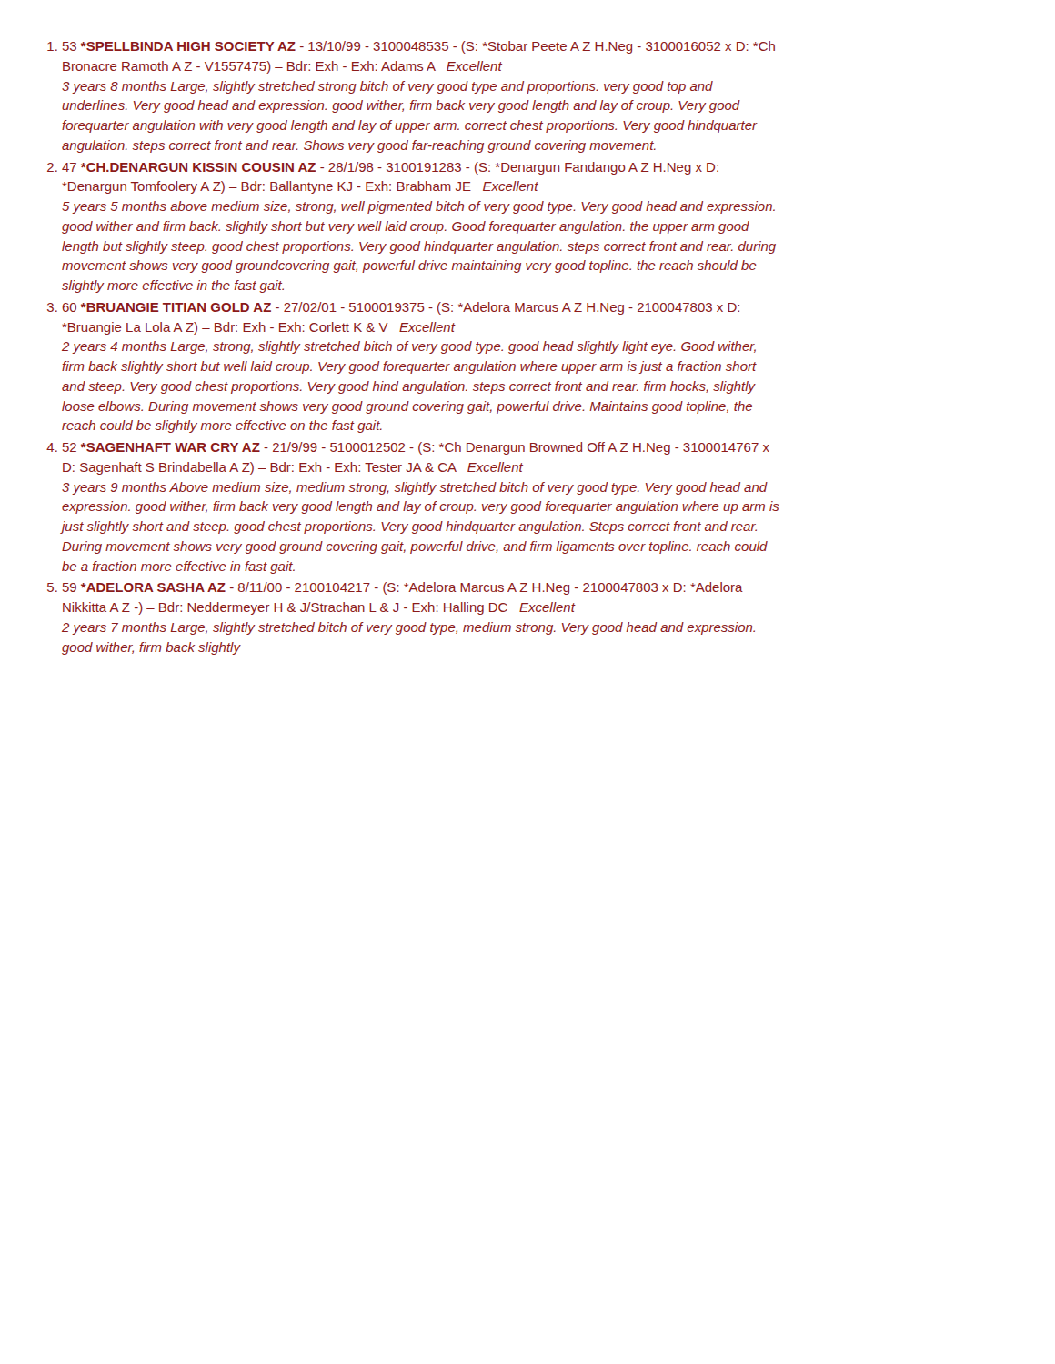53 *SPELLBINDA HIGH SOCIETY AZ - 13/10/99 - 3100048535 - (S: *Stobar Peete A Z H.Neg - 3100016052 x D: *Ch Bronacre Ramoth A Z - V1557475) – Bdr: Exh - Exh: Adams A Excellent 3 years 8 months Large, slightly stretched strong bitch of very good type and proportions. very good top and underlines. Very good head and expression. good wither, firm back very good length and lay of croup. Very good forequarter angulation with very good length and lay of upper arm. correct chest proportions. Very good hindquarter angulation. steps correct front and rear. Shows very good far-reaching ground covering movement.
47 *CH.DENARGUN KISSIN COUSIN AZ - 28/1/98 - 3100191283 - (S: *Denargun Fandango A Z H.Neg x D: *Denargun Tomfoolery A Z) – Bdr: Ballantyne KJ - Exh: Brabham JE Excellent 5 years 5 months above medium size, strong, well pigmented bitch of very good type. Very good head and expression. good wither and firm back. slightly short but very well laid croup. Good forequarter angulation. the upper arm good length but slightly steep. good chest proportions. Very good hindquarter angulation. steps correct front and rear. during movement shows very good groundcovering gait, powerful drive maintaining very good topline. the reach should be slightly more effective in the fast gait.
60 *BRUANGIE TITIAN GOLD AZ - 27/02/01 - 5100019375 - (S: *Adelora Marcus A Z H.Neg - 2100047803 x D: *Bruangie La Lola A Z) – Bdr: Exh - Exh: Corlett K & V Excellent 2 years 4 months Large, strong, slightly stretched bitch of very good type. good head slightly light eye. Good wither, firm back slightly short but well laid croup. Very good forequarter angulation where upper arm is just a fraction short and steep. Very good chest proportions. Very good hind angulation. steps correct front and rear. firm hocks, slightly loose elbows. During movement shows very good ground covering gait, powerful drive. Maintains good topline, the reach could be slightly more effective on the fast gait.
52 *SAGENHAFT WAR CRY AZ - 21/9/99 - 5100012502 - (S: *Ch Denargun Browned Off A Z H.Neg - 3100014767 x D: Sagenhaft S Brindabella A Z) – Bdr: Exh - Exh: Tester JA & CA Excellent 3 years 9 months Above medium size, medium strong, slightly stretched bitch of very good type. Very good head and expression. good wither, firm back very good length and lay of croup. very good forequarter angulation where up arm is just slightly short and steep. good chest proportions. Very good hindquarter angulation. Steps correct front and rear. During movement shows very good ground covering gait, powerful drive, and firm ligaments over topline. reach could be a fraction more effective in fast gait.
59 *ADELORA SASHA AZ - 8/11/00 - 2100104217 - (S: *Adelora Marcus A Z H.Neg - 2100047803 x D: *Adelora Nikkitta A Z -) – Bdr: Neddermeyer H & J/Strachan L & J - Exh: Halling DC Excellent 2 years 7 months Large, slightly stretched bitch of very good type, medium strong. Very good head and expression. good wither, firm back slightly